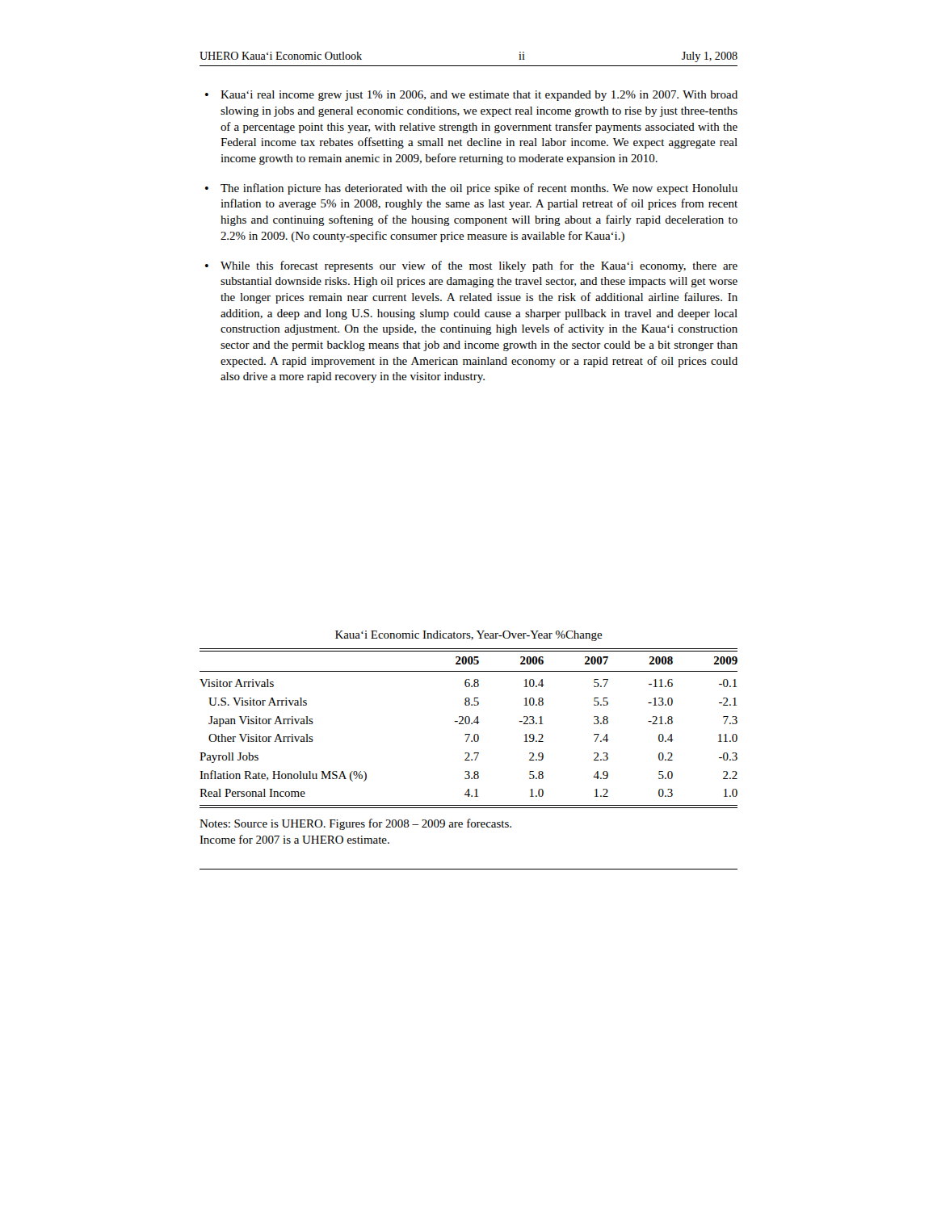UHERO Kauaʻi Economic Outlook
ii
July 1, 2008
Kauaʻi real income grew just 1% in 2006, and we estimate that it expanded by 1.2% in 2007. With broad slowing in jobs and general economic conditions, we expect real income growth to rise by just three-tenths of a percentage point this year, with relative strength in government transfer payments associated with the Federal income tax rebates offsetting a small net decline in real labor income. We expect aggregate real income growth to remain anemic in 2009, before returning to moderate expansion in 2010.
The inflation picture has deteriorated with the oil price spike of recent months. We now expect Honolulu inflation to average 5% in 2008, roughly the same as last year. A partial retreat of oil prices from recent highs and continuing softening of the housing component will bring about a fairly rapid deceleration to 2.2% in 2009. (No county-specific consumer price measure is available for Kauaʻi.)
While this forecast represents our view of the most likely path for the Kauaʻi economy, there are substantial downside risks. High oil prices are damaging the travel sector, and these impacts will get worse the longer prices remain near current levels. A related issue is the risk of additional airline failures. In addition, a deep and long U.S. housing slump could cause a sharper pullback in travel and deeper local construction adjustment. On the upside, the continuing high levels of activity in the Kauaʻi construction sector and the permit backlog means that job and income growth in the sector could be a bit stronger than expected. A rapid improvement in the American mainland economy or a rapid retreat of oil prices could also drive a more rapid recovery in the visitor industry.
Kauaʻi Economic Indicators, Year-Over-Year %Change
| | 2005 | 2006 | 2007 | 2008 | 2009 |
| --- | --- | --- | --- | --- | --- |
| Visitor Arrivals | 6.8 | 10.4 | 5.7 | -11.6 | -0.1 |
| U.S. Visitor Arrivals | 8.5 | 10.8 | 5.5 | -13.0 | -2.1 |
| Japan Visitor Arrivals | -20.4 | -23.1 | 3.8 | -21.8 | 7.3 |
| Other Visitor Arrivals | 7.0 | 19.2 | 7.4 | 0.4 | 11.0 |
| Payroll Jobs | 2.7 | 2.9 | 2.3 | 0.2 | -0.3 |
| Inflation Rate, Honolulu MSA (%) | 3.8 | 5.8 | 4.9 | 5.0 | 2.2 |
| Real Personal Income | 4.1 | 1.0 | 1.2 | 0.3 | 1.0 |
Notes: Source is UHERO. Figures for 2008 – 2009 are forecasts.
Income for 2007 is a UHERO estimate.